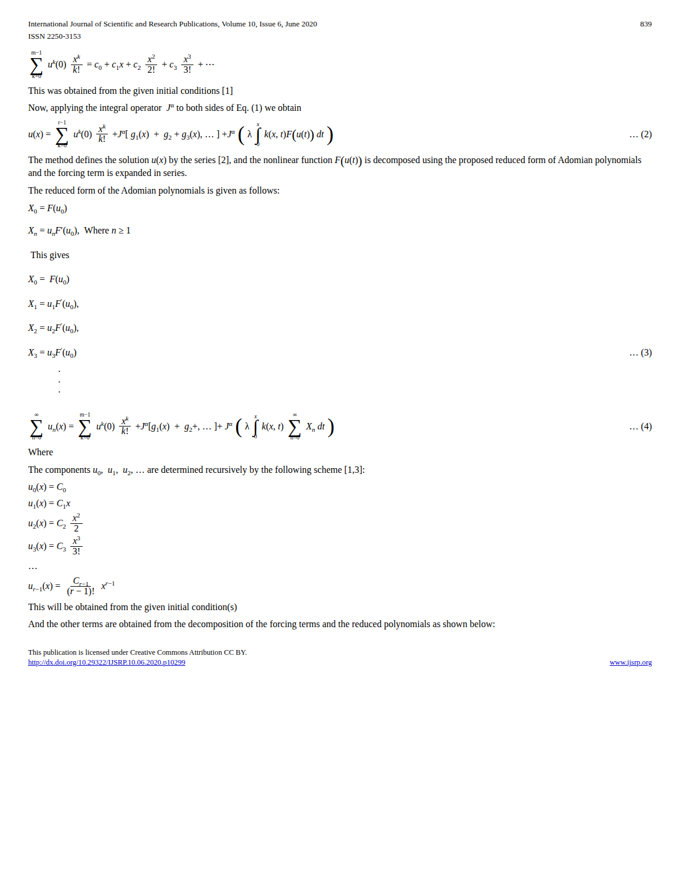International Journal of Scientific and Research Publications, Volume 10, Issue 6, June 2020
839
ISSN 2250-3153
m−1∑k=0 uk(0) xk k! = c0 + c1x + c2 x22! + c3 x33! + ⋯
This was obtained from the given initial conditions [1]
Now, applying the integral operator Jα to both sides of Eq. (1) we obtain
u(x) = r−1∑k=0 uk(0) xk k! +Jα[ g1(x) + g2 + g3(x), … ] +Jα ( λ x∫0 k(x, t)F(u(t)) dt ) … (2)
The method defines the solution u(x) by the series [2], and the nonlinear function F(u(t)) is decomposed using the proposed reduced form of Adomian polynomials and the forcing term is expanded in series.
The reduced form of the Adomian polynomials is given as follows:
X0 = F(u0)
Xn = unF′(u0), Where n ≥ 1
This gives
X0 = F(u0)
X1 = u1F′(u0),
X2 = u2F′(u0),
X3 = u3F′(u0) … (3)
.
.
.
∞∑n=0 un(x) = m−1∑k=0 uk(0) xk k! +Jα[g1(x) + g2+, … ]+ Jα ( λ x∫0 k(x, t) ∞∑n=0 Xn dt ) … (4)
Where
The components u0, u1, u2, … are determined recursively by the following scheme [1,3]:
u0(x) = C0
u1(x) = C1x
u2(x) = C2 x22
u3(x) = C3 x33!
…
ur−1(x) = Cr−1(r − 1)! xr−1
This will be obtained from the given initial condition(s)
And the other terms are obtained from the decomposition of the forcing terms and the reduced polynomials as shown below:
This publication is licensed under Creative Commons Attribution CC BY.
http://dx.doi.org/10.29322/IJSRP.10.06.2020.p10299
www.ijsrp.org